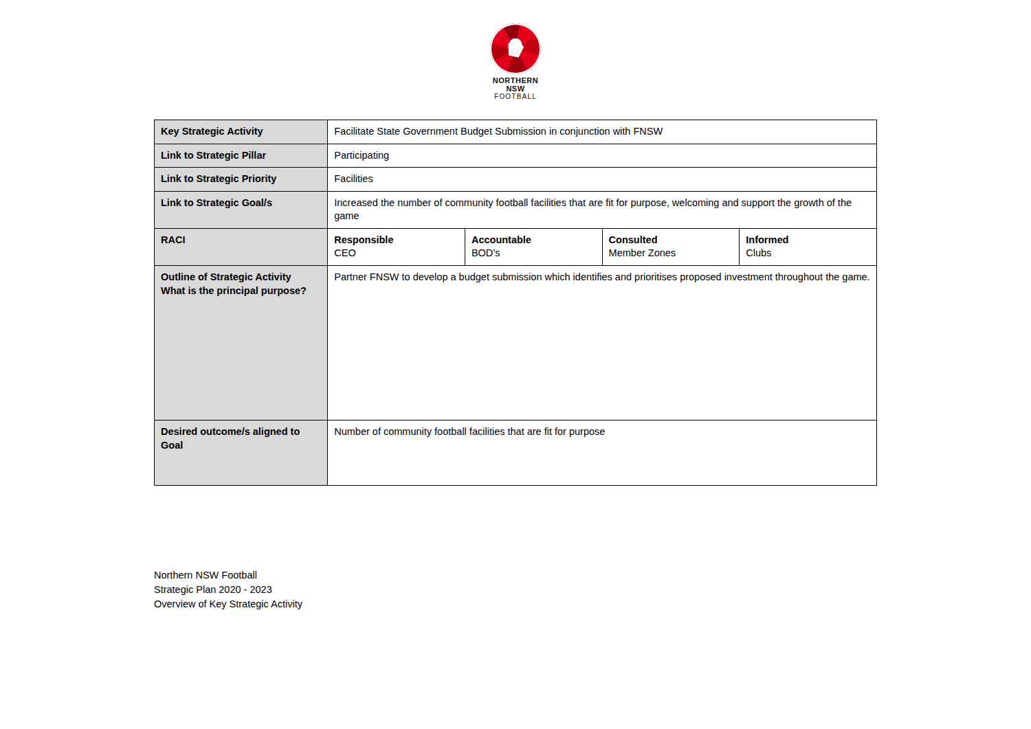NORTHERN
NSW FOOTBALL
| Key Strategic Activity | Facilitate State Government Budget Submission in conjunction with FNSW |
| Link to Strategic Pillar | Participating |
| Link to Strategic Priority | Facilities |
| Link to Strategic Goal/s | Increased the number of community football facilities that are fit for purpose, welcoming and support the growth of the game |
| RACI | Responsible CEO | Accountable BOD’s | Consulted Member Zones | Informed Clubs |
| Outline of Strategic Activity What is the principal purpose? | Partner FNSW to develop a budget submission which identifies and prioritises proposed investment throughout the game. |
| Desired outcome/s aligned to Goal | Number of community football facilities that are fit for purpose |
Northern NSW Football
Strategic Plan 2020 - 2023
Overview of Key Strategic Activity